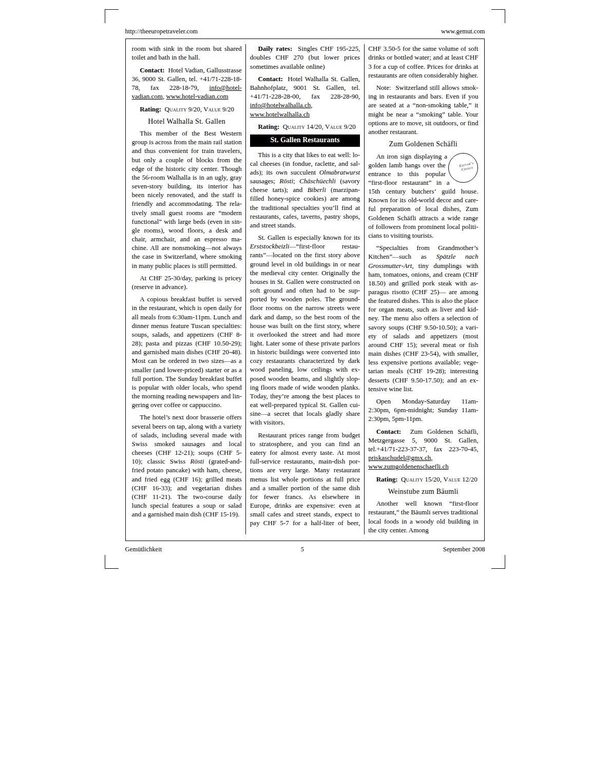http://theeuropetraveler.com www.gemut.com
room with sink in the room but shared toilet and bath in the hall.
Contact: Hotel Vadian, Gallusstrasse 36, 9000 St. Gallen, tel. +41/71-228-18-78, fax 228-18-79, info@hotel-vadian.com, www.hotel-vadian.com
Rating: Quality 9/20, Value 9/20
Hotel Walhalla St. Gallen
This member of the Best Western group is across from the main rail station and thus convenient for train travelers, but only a couple of blocks from the edge of the historic city center. Though the 56-room Walhalla is in an ugly, gray seven-story building, its interior has been nicely renovated, and the staff is friendly and accommodating. The relatively small guest rooms are “modern functional” with large beds (even in single rooms), wood floors, a desk and chair, armchair, and an espresso machine. All are nonsmoking—not always the case in Switzerland, where smoking in many public places is still permitted.
At CHF 25-30/day, parking is pricey (reserve in advance).
A copious breakfast buffet is served in the restaurant, which is open daily for all meals from 6:30am-11pm. Lunch and dinner menus feature Tuscan specialties: soups, salads, and appetizers (CHF 8-28); pasta and pizzas (CHF 10.50-29); and garnished main dishes (CHF 20-48). Most can be ordered in two sizes—as a smaller (and lower-priced) starter or as a full portion. The Sunday breakfast buffet is popular with older locals, who spend the morning reading newspapers and lingering over coffee or cappuccino.
The hotel’s next door brasserie offers several beers on tap, along with a variety of salads, including several made with Swiss smoked sausages and local cheeses (CHF 12-21); soups (CHF 5-10); classic Swiss Rösti (grated-and-fried potato pancake) with ham, cheese, and fried egg (CHF 16); grilled meats (CHF 16-33); and vegetarian dishes (CHF 11-21). The two-course daily lunch special features a soup or salad and a garnished main dish (CHF 15-19).
Daily rates: Singles CHF 195-225, doubles CHF 270 (but lower prices sometimes available online)
Contact: Hotel Walhalla St. Gallen, Bahnhofplatz, 9001 St. Gallen, tel. +41/71-228-28-00, fax 228-28-90, info@hotelwalhalla.ch, www.hotelwalhalla.ch
Rating: Quality 14/20, Value 9/20
St. Gallen Restaurants
This is a city that likes to eat well: local cheeses (in fondue, raclette, and salads); its own succulent Olmabratwurst sausages; Rösti; Chäschüechli (savory cheese tarts); and Biberli (marzipan-filled honey-spice cookies) are among the traditional specialties you’ll find at restaurants, cafes, taverns, pastry shops, and street stands.
St. Gallen is especially known for its Erststockbeizli—“first-floor restaurants”—located on the first story above ground level in old buildings in or near the medieval city center. Originally the houses in St. Gallen were constructed on soft ground and often had to be supported by wooden poles. The ground-floor rooms on the narrow streets were dark and damp, so the best room of the house was built on the first story, where it overlooked the street and had more light. Later some of these private parlors in historic buildings were converted into cozy restaurants characterized by dark wood paneling, low ceilings with exposed wooden beams, and slightly sloping floors made of wide wooden planks. Today, they’re among the best places to eat well-prepared typical St. Gallen cuisine—a secret that locals gladly share with visitors.
Restaurant prices range from budget to stratosphere, and you can find an eatery for almost every taste. At most full-service restaurants, main-dish portions are very large. Many restaurant menus list whole portions at full price and a smaller portion of the same dish for fewer francs. As elsewhere in Europe, drinks are expensive: even at small cafes and street stands, expect to pay CHF 5-7 for a half-liter of beer, CHF 3.50-5 for the same volume of soft drinks or bottled water; and at least CHF 3 for a cup of coffee. Prices for drinks at restaurants are often considerably higher.
Note: Switzerland still allows smoking in restaurants and bars. Even if you are seated at a “non-smoking table,” it might be near a “smoking” table. Your options are to move, sit outdoors, or find another restaurant.
Zum Goldenen Schäfli
Editor’s Choice An iron sign displaying a golden lamb hangs over the entrance to this popular “first-floor restaurant” in a 15th century butchers’ guild house. Known for its old-world decor and careful preparation of local dishes, Zum Goldenen Schäfli attracts a wide range of followers from prominent local politicians to visiting tourists.
“Specialties from Grandmother’s Kitchen”—such as Spätzle nach Grossmutter-Art, tiny dumplings with ham, tomatoes, onions, and cream (CHF 18.50) and grilled pork steak with asparagus risotto (CHF 25)— are among the featured dishes. This is also the place for organ meats, such as liver and kidney. The menu also offers a selection of savory soups (CHF 9.50-10.50); a variety of salads and appetizers (most around CHF 15); several meat or fish main dishes (CHF 23-54), with smaller, less expensive portions available; vegetarian meals (CHF 19-28); interesting desserts (CHF 9.50-17.50); and an extensive wine list.
Open Monday-Saturday 11am-2:30pm, 6pm-midnight; Sunday 11am-2:30pm, 5pm-11pm.
Contact: Zum Goldenen Schäfli, Metzgergasse 5, 9000 St. Gallen, tel.+41/71-223-37-37, fax 223-70-45, priskaschudel@gmx.ch, www.zumgoldenenschaefli.ch
Rating: Quality 15/20, Value 12/20
Weinstube zum Bäumli
Another well known “first-floor restaurant,” the Bäumli serves traditional local foods in a woody old building in the city center. Among
Gemütlichkeit 5 September 2008